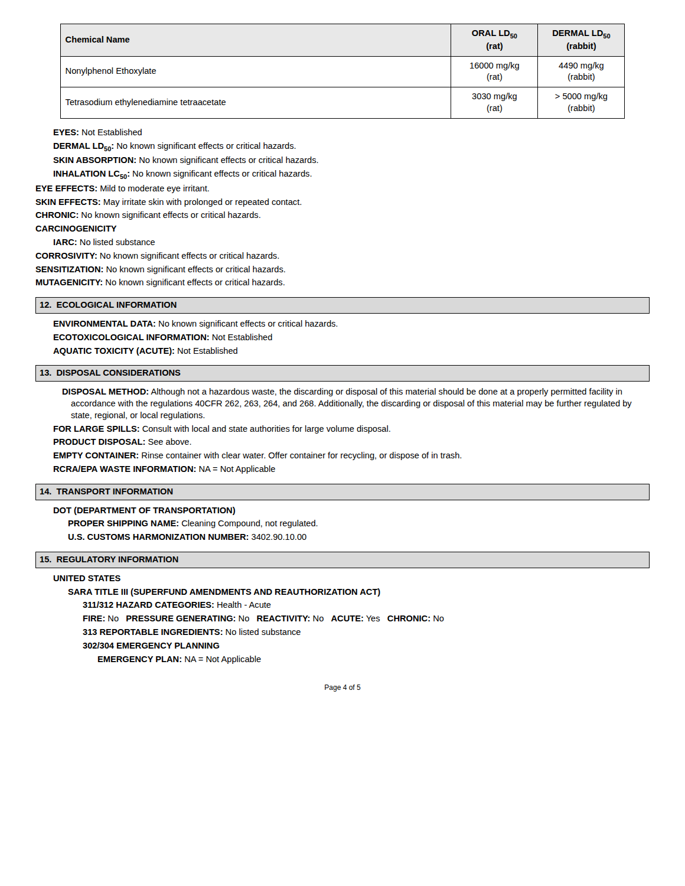| Chemical Name | ORAL LD 50 (rat) | DERMAL LD 50 (rabbit) |
| --- | --- | --- |
| Nonylphenol Ethoxylate | 16000 mg/kg (rat) | 4490 mg/kg (rabbit) |
| Tetrasodium ethylenediamine tetraacetate | 3030 mg/kg (rat) | > 5000 mg/kg (rabbit) |
EYES: Not Established
DERMAL LD50: No known significant effects or critical hazards.
SKIN ABSORPTION: No known significant effects or critical hazards.
INHALATION LC50: No known significant effects or critical hazards.
EYE EFFECTS: Mild to moderate eye irritant.
SKIN EFFECTS: May irritate skin with prolonged or repeated contact.
CHRONIC: No known significant effects or critical hazards.
CARCINOGENICITY
IARC: No listed substance
CORROSIVITY: No known significant effects or critical hazards.
SENSITIZATION: No known significant effects or critical hazards.
MUTAGENICITY: No known significant effects or critical hazards.
12. ECOLOGICAL INFORMATION
ENVIRONMENTAL DATA: No known significant effects or critical hazards.
ECOTOXICOLOGICAL INFORMATION: Not Established
AQUATIC TOXICITY (ACUTE): Not Established
13. DISPOSAL CONSIDERATIONS
DISPOSAL METHOD: Although not a hazardous waste, the discarding or disposal of this material should be done at a properly permitted facility in accordance with the regulations 40CFR 262, 263, 264, and 268. Additionally, the discarding or disposal of this material may be further regulated by state, regional, or local regulations.
FOR LARGE SPILLS: Consult with local and state authorities for large volume disposal.
PRODUCT DISPOSAL: See above.
EMPTY CONTAINER: Rinse container with clear water. Offer container for recycling, or dispose of in trash.
RCRA/EPA WASTE INFORMATION: NA = Not Applicable
14. TRANSPORT INFORMATION
DOT (DEPARTMENT OF TRANSPORTATION)
PROPER SHIPPING NAME: Cleaning Compound, not regulated.
U.S. CUSTOMS HARMONIZATION NUMBER: 3402.90.10.00
15. REGULATORY INFORMATION
UNITED STATES
SARA TITLE III (SUPERFUND AMENDMENTS AND REAUTHORIZATION ACT)
311/312 HAZARD CATEGORIES: Health - Acute
FIRE: No PRESSURE GENERATING: No REACTIVITY: No ACUTE: Yes CHRONIC: No
313 REPORTABLE INGREDIENTS: No listed substance
302/304 EMERGENCY PLANNING
EMERGENCY PLAN: NA = Not Applicable
Page 4 of 5